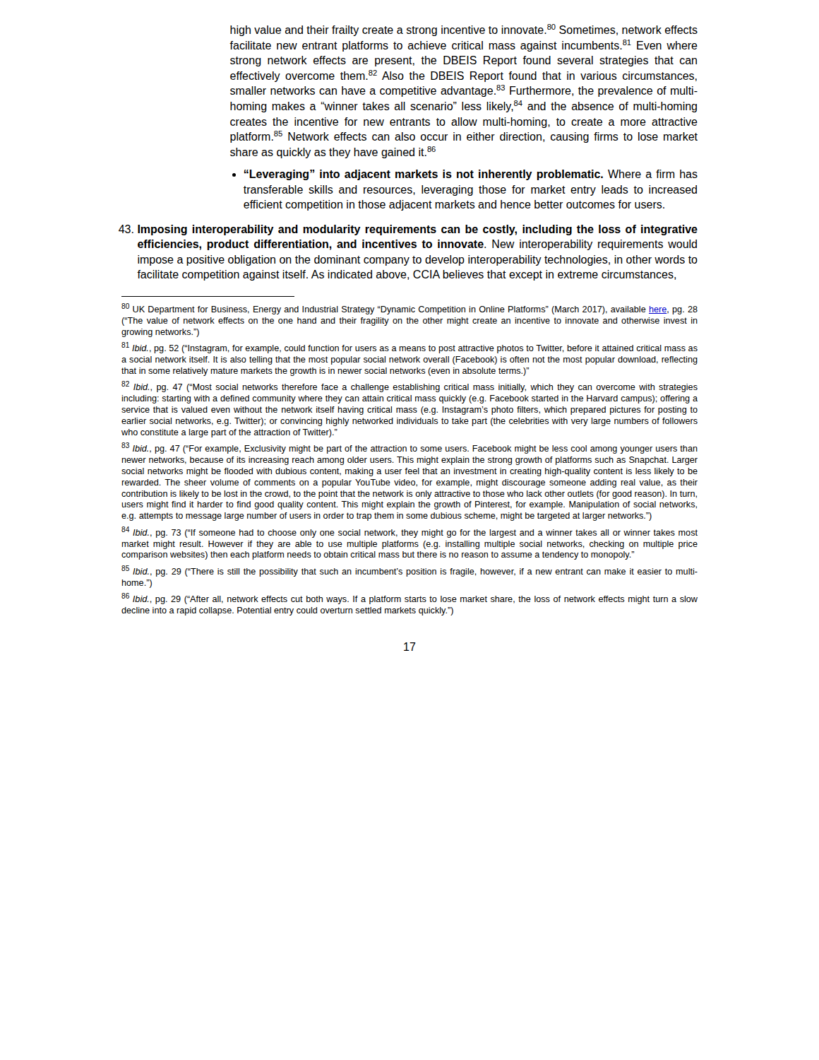high value and their frailty create a strong incentive to innovate.80 Sometimes, network effects facilitate new entrant platforms to achieve critical mass against incumbents.81 Even where strong network effects are present, the DBEIS Report found several strategies that can effectively overcome them.82 Also the DBEIS Report found that in various circumstances, smaller networks can have a competitive advantage.83 Furthermore, the prevalence of multi-homing makes a “winner takes all scenario” less likely,84 and the absence of multi-homing creates the incentive for new entrants to allow multi-homing, to create a more attractive platform.85 Network effects can also occur in either direction, causing firms to lose market share as quickly as they have gained it.86
“Leveraging” into adjacent markets is not inherently problematic. Where a firm has transferable skills and resources, leveraging those for market entry leads to increased efficient competition in those adjacent markets and hence better outcomes for users.
Imposing interoperability and modularity requirements can be costly, including the loss of integrative efficiencies, product differentiation, and incentives to innovate. New interoperability requirements would impose a positive obligation on the dominant company to develop interoperability technologies, in other words to facilitate competition against itself. As indicated above, CCIA believes that except in extreme circumstances,
80 UK Department for Business, Energy and Industrial Strategy “Dynamic Competition in Online Platforms” (March 2017), available here, pg. 28 (“The value of network effects on the one hand and their fragility on the other might create an incentive to innovate and otherwise invest in growing networks.”)
81 Ibid., pg. 52 (“Instagram, for example, could function for users as a means to post attractive photos to Twitter, before it attained critical mass as a social network itself. It is also telling that the most popular social network overall (Facebook) is often not the most popular download, reflecting that in some relatively mature markets the growth is in newer social networks (even in absolute terms.)”
82 Ibid., pg. 47 (“Most social networks therefore face a challenge establishing critical mass initially, which they can overcome with strategies including: starting with a defined community where they can attain critical mass quickly (e.g. Facebook started in the Harvard campus); offering a service that is valued even without the network itself having critical mass (e.g. Instagram’s photo filters, which prepared pictures for posting to earlier social networks, e.g. Twitter); or convincing highly networked individuals to take part (the celebrities with very large numbers of followers who constitute a large part of the attraction of Twitter).”
83 Ibid., pg. 47 (“For example, Exclusivity might be part of the attraction to some users. Facebook might be less cool among younger users than newer networks, because of its increasing reach among older users. This might explain the strong growth of platforms such as Snapchat. Larger social networks might be flooded with dubious content, making a user feel that an investment in creating high-quality content is less likely to be rewarded. The sheer volume of comments on a popular YouTube video, for example, might discourage someone adding real value, as their contribution is likely to be lost in the crowd, to the point that the network is only attractive to those who lack other outlets (for good reason). In turn, users might find it harder to find good quality content. This might explain the growth of Pinterest, for example. Manipulation of social networks, e.g. attempts to message large number of users in order to trap them in some dubious scheme, might be targeted at larger networks.”)
84 Ibid., pg. 73 (“If someone had to choose only one social network, they might go for the largest and a winner takes all or winner takes most market might result. However if they are able to use multiple platforms (e.g. installing multiple social networks, checking on multiple price comparison websites) then each platform needs to obtain critical mass but there is no reason to assume a tendency to monopoly.”
85 Ibid., pg. 29 (“There is still the possibility that such an incumbent’s position is fragile, however, if a new entrant can make it easier to multi-home.”)
86 Ibid., pg. 29 (“After all, network effects cut both ways. If a platform starts to lose market share, the loss of network effects might turn a slow decline into a rapid collapse. Potential entry could overturn settled markets quickly.”)
17